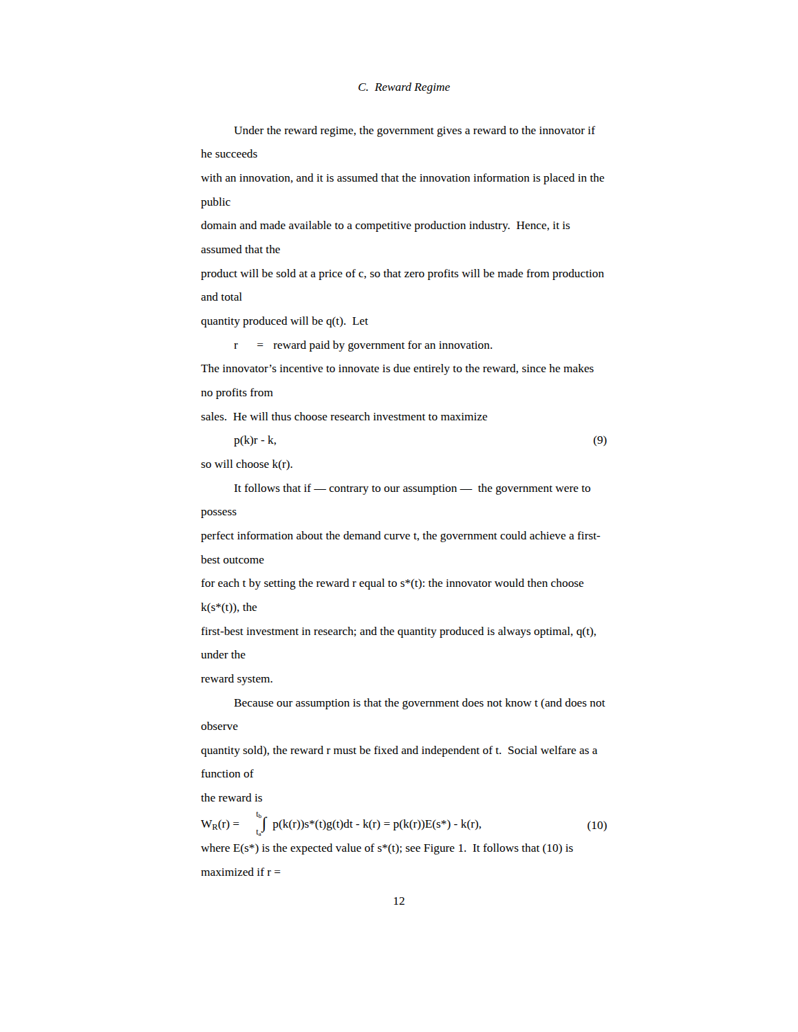C. Reward Regime
Under the reward regime, the government gives a reward to the innovator if he succeeds
with an innovation, and it is assumed that the innovation information is placed in the public
domain and made available to a competitive production industry. Hence, it is assumed that the
product will be sold at a price of c, so that zero profits will be made from production and total
quantity produced will be q(t). Let
r=reward paid by government for an innovation.
The innovator’s incentive to innovate is due entirely to the reward, since he makes no profits from
sales. He will thus choose research investment to maximize
p(k)r - k,(9)
so will choose k(r).
It follows that if — contrary to our assumption — the government were to possess
perfect information about the demand curve t, the government could achieve a first-best outcome
for each t by setting the reward r equal to s*(t): the innovator would then choose k(s*(t)), the
first-best investment in research; and the quantity produced is always optimal, q(t), under the
reward system.
Because our assumption is that the government does not know t (and does not observe
quantity sold), the reward r must be fixed and independent of t. Social welfare as a function of
the reward is
WR(r) =∫tb tap(k(r))s*(t)g(t)dt - k(r) = p(k(r))E(s*) - k(r),(10)
where E(s*) is the expected value of s*(t); see Figure 1. It follows that (10) is maximized if r =
12